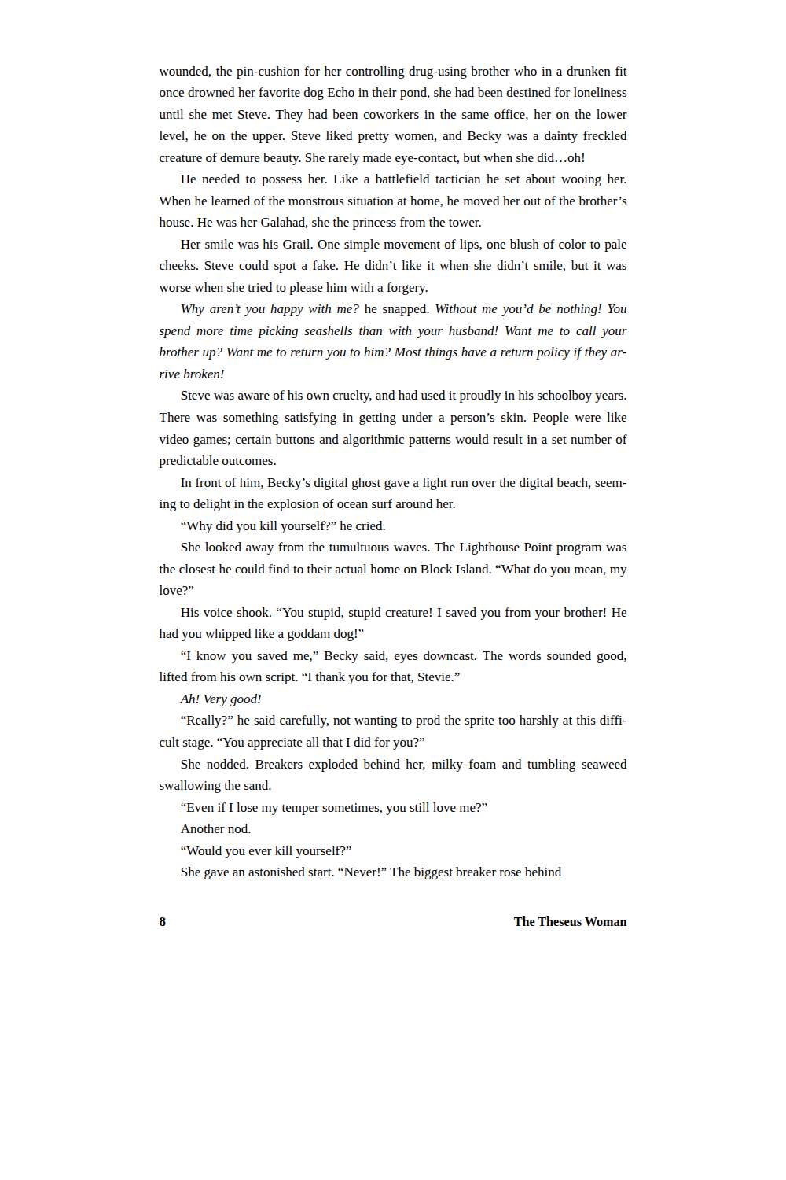wounded, the pin-cushion for her controlling drug-using brother who in a drunken fit once drowned her favorite dog Echo in their pond, she had been destined for loneliness until she met Steve. They had been coworkers in the same office, her on the lower level, he on the upper. Steve liked pretty women, and Becky was a dainty freckled creature of demure beauty. She rarely made eye-contact, but when she did…oh!
He needed to possess her. Like a battlefield tactician he set about wooing her. When he learned of the monstrous situation at home, he moved her out of the brother’s house. He was her Galahad, she the princess from the tower.
Her smile was his Grail. One simple movement of lips, one blush of color to pale cheeks. Steve could spot a fake. He didn’t like it when she didn’t smile, but it was worse when she tried to please him with a forgery.
Why aren’t you happy with me? he snapped. Without me you’d be nothing! You spend more time picking seashells than with your husband! Want me to call your brother up? Want me to return you to him? Most things have a return policy if they arrive broken!
Steve was aware of his own cruelty, and had used it proudly in his schoolboy years. There was something satisfying in getting under a person’s skin. People were like video games; certain buttons and algorithmic patterns would result in a set number of predictable outcomes.
In front of him, Becky’s digital ghost gave a light run over the digital beach, seeming to delight in the explosion of ocean surf around her.
“Why did you kill yourself?” he cried.
She looked away from the tumultuous waves. The Lighthouse Point program was the closest he could find to their actual home on Block Island. “What do you mean, my love?”
His voice shook. “You stupid, stupid creature! I saved you from your brother! He had you whipped like a goddam dog!”
“I know you saved me,” Becky said, eyes downcast. The words sounded good, lifted from his own script. “I thank you for that, Stevie.”
Ah! Very good!
“Really?” he said carefully, not wanting to prod the sprite too harshly at this difficult stage. “You appreciate all that I did for you?”
She nodded. Breakers exploded behind her, milky foam and tumbling seaweed swallowing the sand.
“Even if I lose my temper sometimes, you still love me?”
Another nod.
“Would you ever kill yourself?”
She gave an astonished start. “Never!” The biggest breaker rose behind
8 The Theseus Woman